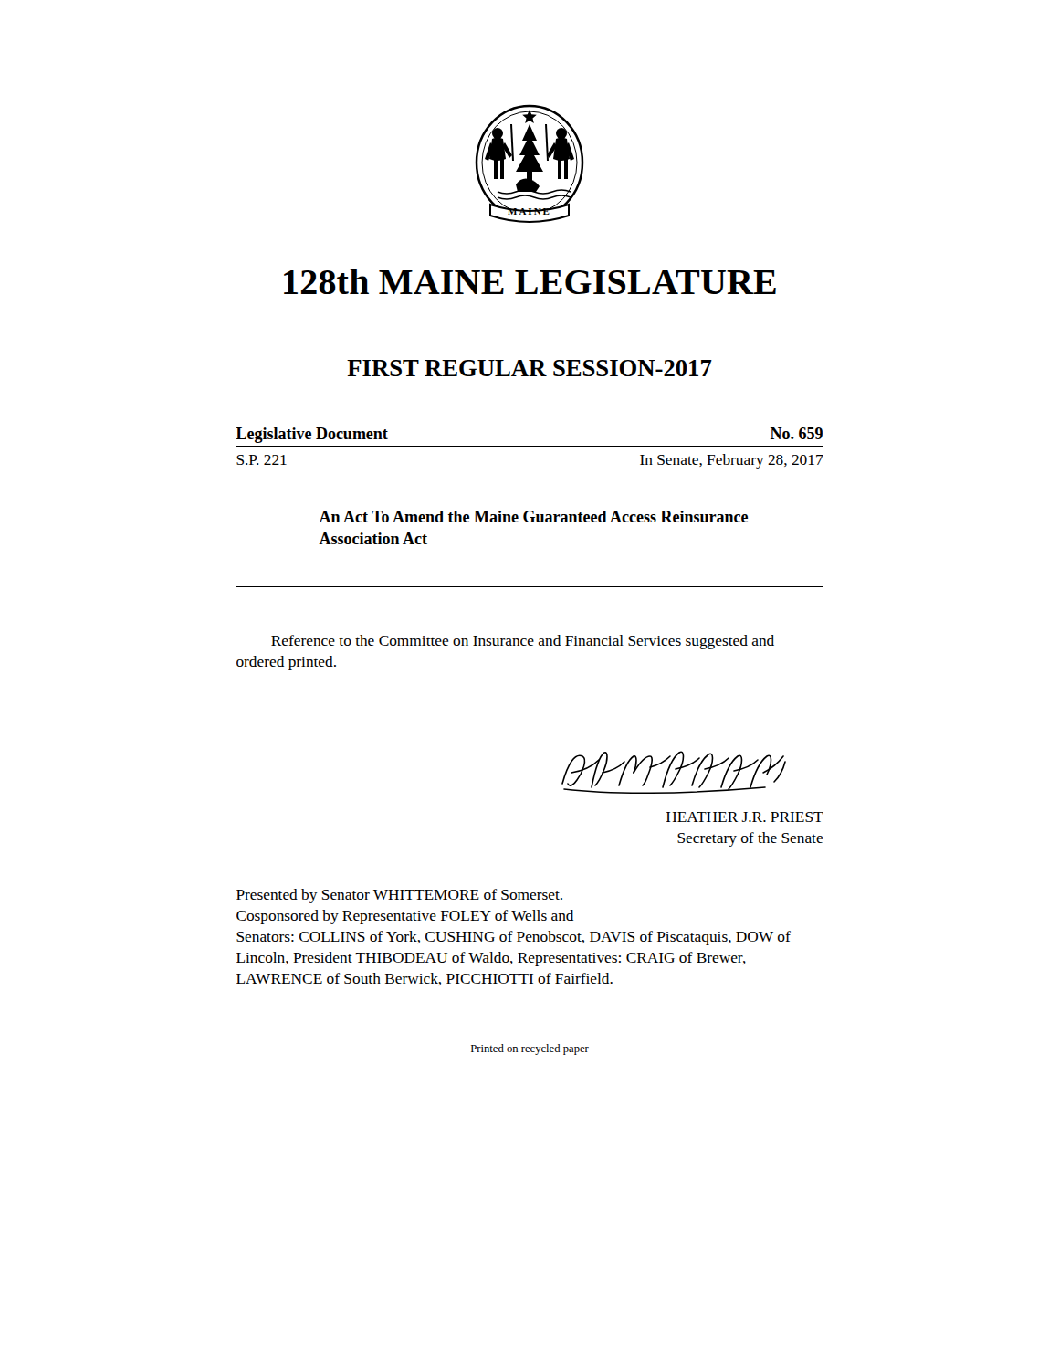MAINE
128th MAINE LEGISLATURE
FIRST REGULAR SESSION-2017
Legislative Document No. 659
S.P. 221 In Senate, February 28, 2017
An Act To Amend the Maine Guaranteed Access Reinsurance Association Act
Reference to the Committee on Insurance and Financial Services suggested and ordered printed.
HEATHER J.R. PRIEST
Secretary of the Senate
Presented by Senator WHITTEMORE of Somerset.
Cosponsored by Representative FOLEY of Wells and
Senators: COLLINS of York, CUSHING of Penobscot, DAVIS of Piscataquis, DOW of Lincoln, President THIBODEAU of Waldo, Representatives: CRAIG of Brewer, LAWRENCE of South Berwick, PICCHIOTTI of Fairfield.
Printed on recycled paper